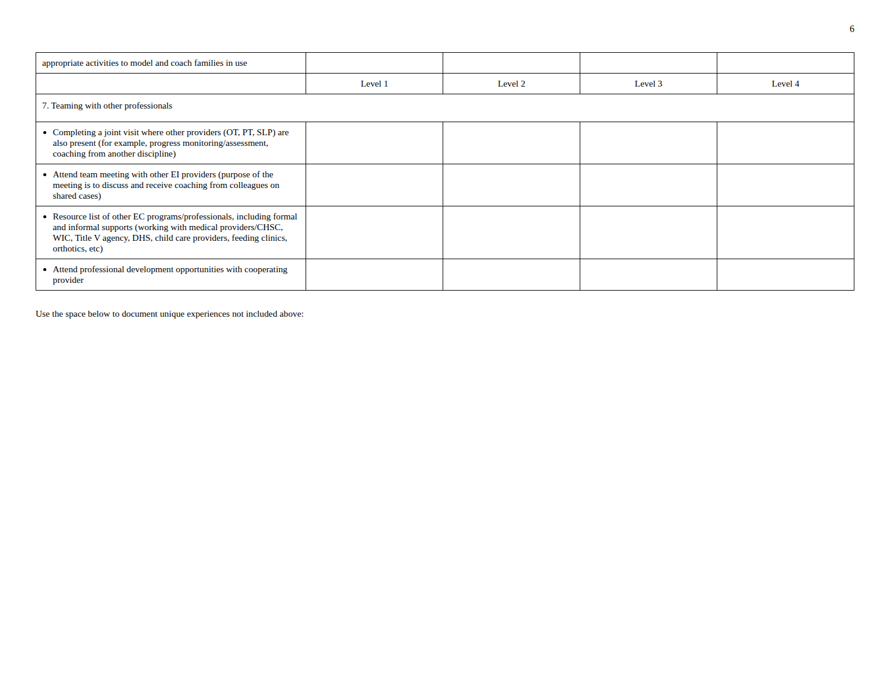6
| appropriate activities to model and coach families in use | | | | |
| | Level 1 | Level 2 | Level 3 | Level 4 |
| 7. Teaming with other professionals |
| Completing a joint visit where other providers (OT, PT, SLP) are also present (for example, progress monitoring/assessment, coaching from another discipline) | | | | |
| Attend team meeting with other EI providers (purpose of the meeting is to discuss and receive coaching from colleagues on shared cases) | | | | |
| Resource list of other EC programs/professionals, including formal and informal supports (working with medical providers/CHSC, WIC, Title V agency, DHS, child care providers, feeding clinics, orthotics, etc) | | | | |
| Attend professional development opportunities with cooperating provider | | | | |
Use the space below to document unique experiences not included above: